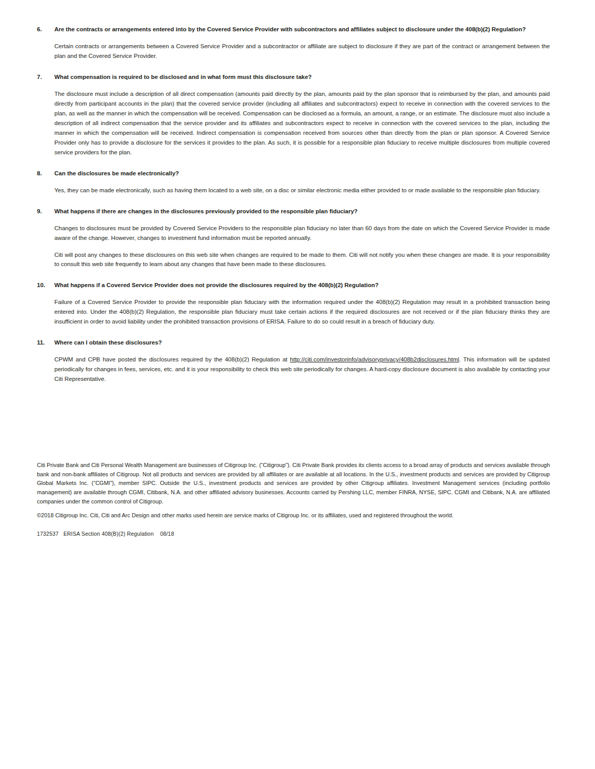Are the contracts or arrangements entered into by the Covered Service Provider with subcontractors and affiliates subject to disclosure under the 408(b)(2) Regulation?
Certain contracts or arrangements between a Covered Service Provider and a subcontractor or affiliate are subject to disclosure if they are part of the contract or arrangement between the plan and the Covered Service Provider.
What compensation is required to be disclosed and in what form must this disclosure take?
The disclosure must include a description of all direct compensation (amounts paid directly by the plan, amounts paid by the plan sponsor that is reimbursed by the plan, and amounts paid directly from participant accounts in the plan) that the covered service provider (including all affiliates and subcontractors) expect to receive in connection with the covered services to the plan, as well as the manner in which the compensation will be received. Compensation can be disclosed as a formula, an amount, a range, or an estimate. The disclosure must also include a description of all indirect compensation that the service provider and its affiliates and subcontractors expect to receive in connection with the covered services to the plan, including the manner in which the compensation will be received. Indirect compensation is compensation received from sources other than directly from the plan or plan sponsor. A Covered Service Provider only has to provide a disclosure for the services it provides to the plan. As such, it is possible for a responsible plan fiduciary to receive multiple disclosures from multiple covered service providers for the plan.
Can the disclosures be made electronically?
Yes, they can be made electronically, such as having them located to a web site, on a disc or similar electronic media either provided to or made available to the responsible plan fiduciary.
What happens if there are changes in the disclosures previously provided to the responsible plan fiduciary?
Changes to disclosures must be provided by Covered Service Providers to the responsible plan fiduciary no later than 60 days from the date on which the Covered Service Provider is made aware of the change. However, changes to investment fund information must be reported annually.
Citi will post any changes to these disclosures on this web site when changes are required to be made to them. Citi will not notify you when these changes are made. It is your responsibility to consult this web site frequently to learn about any changes that have been made to these disclosures.
What happens if a Covered Service Provider does not provide the disclosures required by the 408(b)(2) Regulation?
Failure of a Covered Service Provider to provide the responsible plan fiduciary with the information required under the 408(b)(2) Regulation may result in a prohibited transaction being entered into. Under the 408(b)(2) Regulation, the responsible plan fiduciary must take certain actions if the required disclosures are not received or if the plan fiduciary thinks they are insufficient in order to avoid liability under the prohibited transaction provisions of ERISA. Failure to do so could result in a breach of fiduciary duty.
Where can I obtain these disclosures?
CPWM and CPB have posted the disclosures required by the 408(b)(2) Regulation at http://citi.com/investorinfo/advisoryprivacy/408b2disclosures.html. This information will be updated periodically for changes in fees, services, etc. and it is your responsibility to check this web site periodically for changes. A hard-copy disclosure document is also available by contacting your Citi Representative.
Citi Private Bank and Citi Personal Wealth Management are businesses of Citigroup Inc. (“Citigroup”). Citi Private Bank provides its clients access to a broad array of products and services available through bank and non-bank affiliates of Citigroup. Not all products and services are provided by all affiliates or are available at all locations. In the U.S., investment products and services are provided by Citigroup Global Markets Inc. (“CGMI”), member SIPC. Outside the U.S., investment products and services are provided by other Citigroup affiliates. Investment Management services (including portfolio management) are available through CGMI, Citibank, N.A. and other affiliated advisory businesses. Accounts carried by Pershing LLC, member FINRA, NYSE, SIPC. CGMI and Citibank, N.A. are affiliated companies under the common control of Citigroup.
©2018 Citigroup Inc. Citi, Citi and Arc Design and other marks used herein are service marks of Citigroup Inc. or its affiliates, used and registered throughout the world.
1732537 ERISA Section 408(B)(2) Regulation 08/18